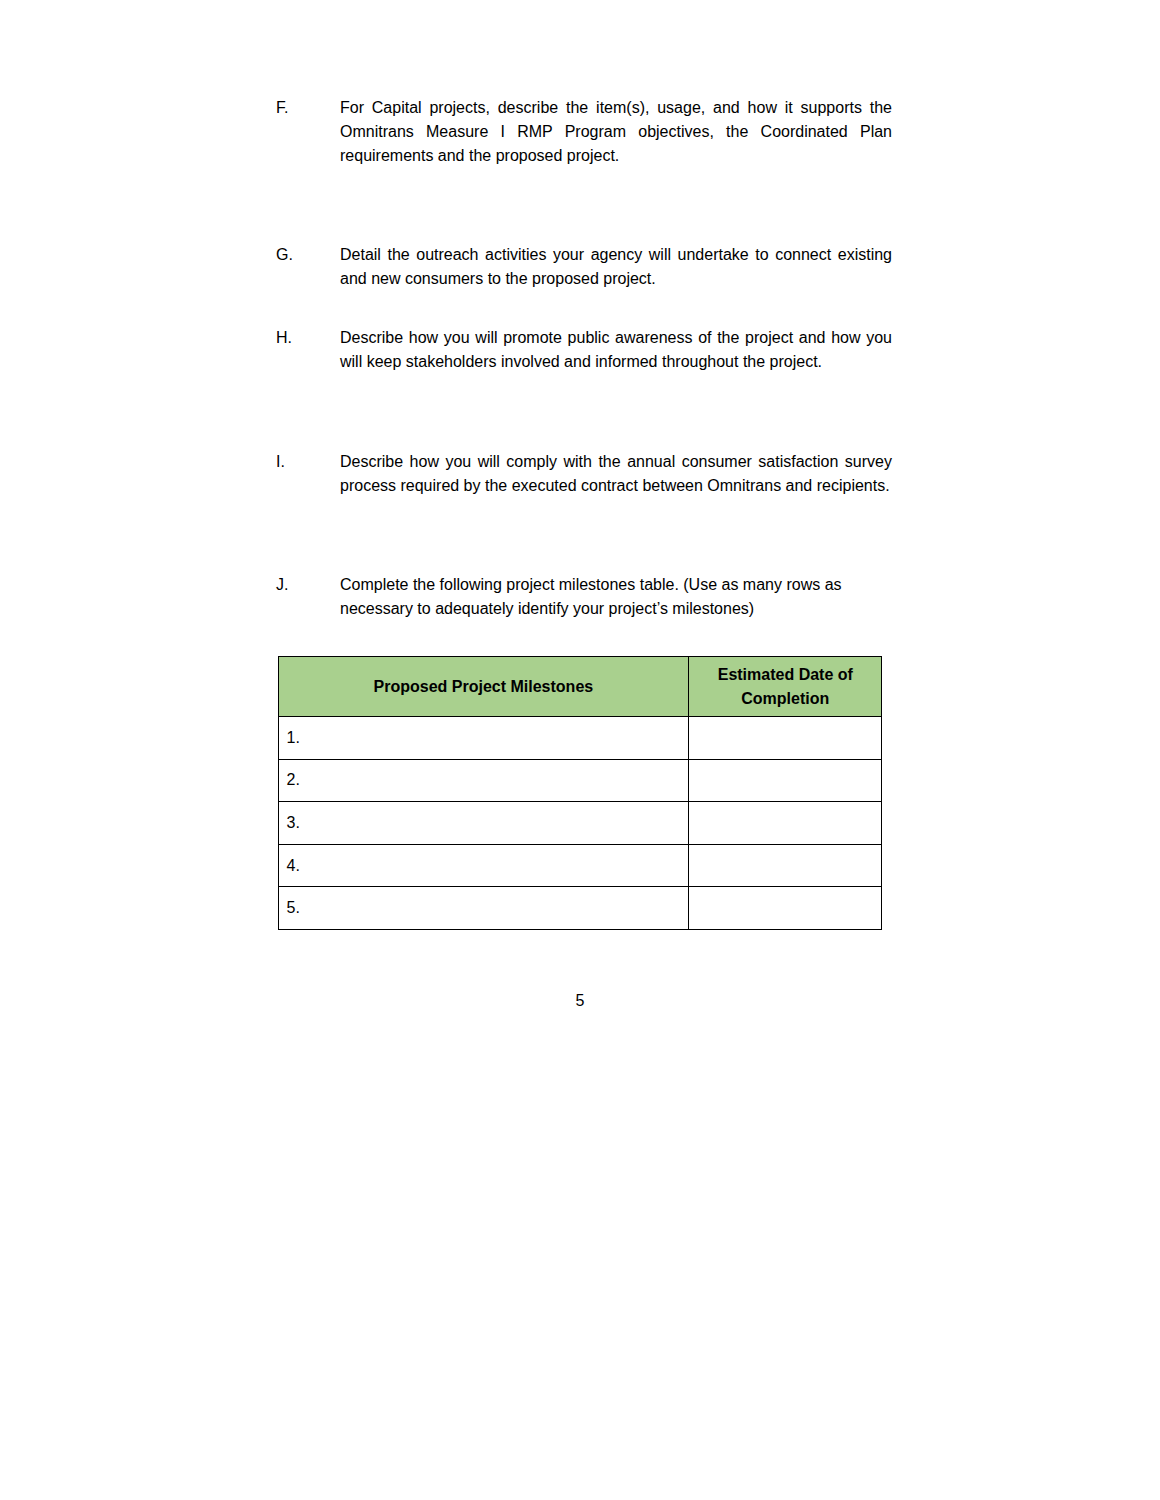F.
For Capital projects, describe the item(s), usage, and how it supports the Omnitrans Measure I RMP Program objectives, the Coordinated Plan requirements and the proposed project.
G.
Detail the outreach activities your agency will undertake to connect existing and new consumers to the proposed project.
H.
Describe how you will promote public awareness of the project and how you will keep stakeholders involved and informed throughout the project.
I.
Describe how you will comply with the annual consumer satisfaction survey process required by the executed contract between Omnitrans and recipients.
J.
Complete the following project milestones table. (Use as many rows as necessary to adequately identify your project’s milestones)
| Proposed Project Milestones | Estimated Date of Completion |
| --- | --- |
| 1. | |
| 2. | |
| 3. | |
| 4. | |
| 5. | |
5